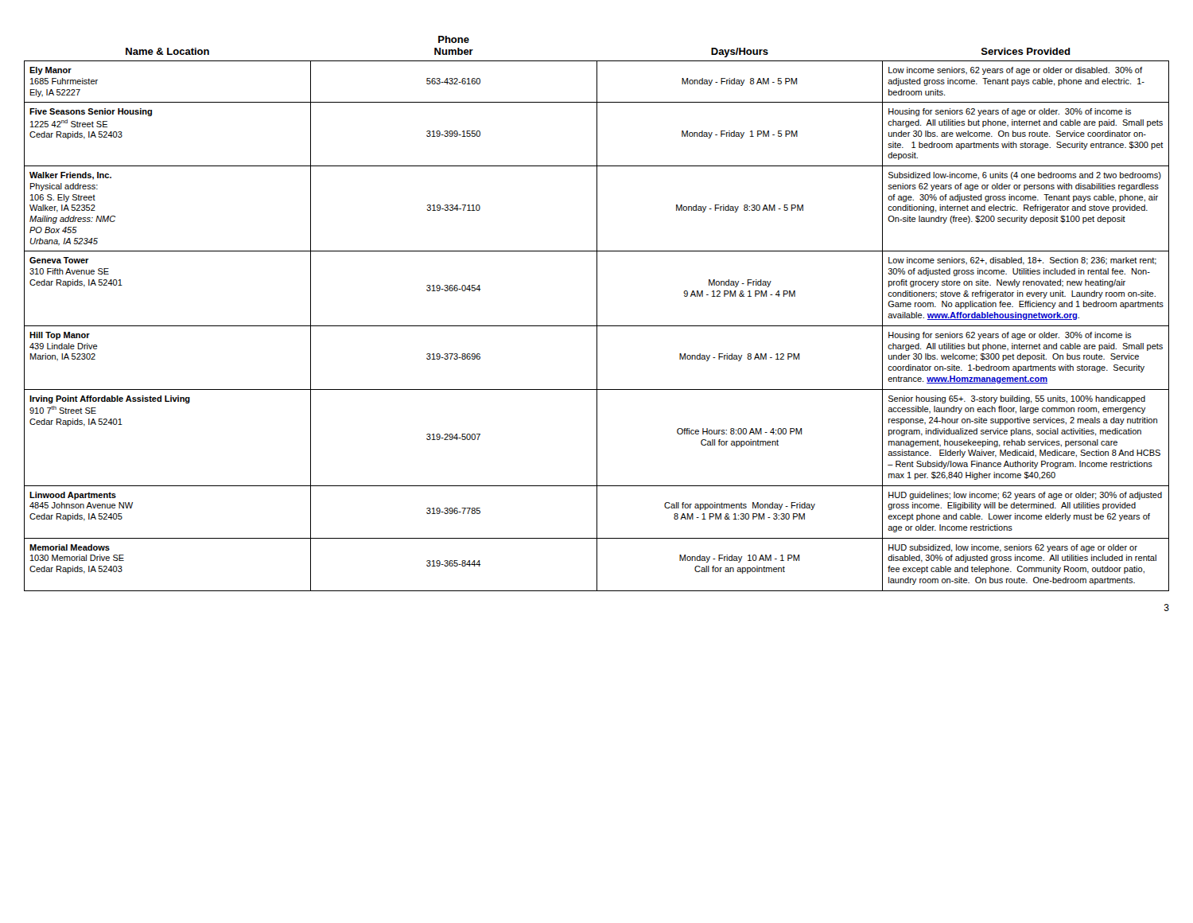| Name & Location | Phone Number | Days/Hours | Services Provided |
| --- | --- | --- | --- |
| Ely Manor 1685 Fuhrmeister Ely, IA 52227 | 563-432-6160 | Monday - Friday 8 AM - 5 PM | Low income seniors, 62 years of age or older or disabled. 30% of adjusted gross income. Tenant pays cable, phone and electric. 1-bedroom units. |
| Five Seasons Senior Housing 1225 42 nd Street SE Cedar Rapids, IA 52403 | 319-399-1550 | Monday - Friday 1 PM - 5 PM | Housing for seniors 62 years of age or older. 30% of income is charged. All utilities but phone, internet and cable are paid. Small pets under 30 lbs. are welcome. On bus route. Service coordinator on-site. 1 bedroom apartments with storage. Security entrance. $300 pet deposit. |
| Walker Friends, Inc. Physical address: 106 S. Ely Street Walker, IA 52352 Mailing address: NMC PO Box 455 Urbana, IA 52345 | 319-334-7110 | Monday - Friday 8:30 AM - 5 PM | Subsidized low-income, 6 units (4 one bedrooms and 2 two bedrooms) seniors 62 years of age or older or persons with disabilities regardless of age. 30% of adjusted gross income. Tenant pays cable, phone, air conditioning, internet and electric. Refrigerator and stove provided. On-site laundry (free). $200 security deposit $100 pet deposit |
| Geneva Tower 310 Fifth Avenue SE Cedar Rapids, IA 52401 | 319-366-0454 | Monday - Friday 9 AM - 12 PM & 1 PM - 4 PM | Low income seniors, 62+, disabled, 18+. Section 8; 236; market rent; 30% of adjusted gross income. Utilities included in rental fee. Non-profit grocery store on site. Newly renovated; new heating/air conditioners; stove & refrigerator in every unit. Laundry room on-site. Game room. No application fee. Efficiency and 1 bedroom apartments available. www.Affordablehousingnetwork.org . |
| Hill Top Manor 439 Lindale Drive Marion, IA 52302 | 319-373-8696 | Monday - Friday 8 AM - 12 PM | Housing for seniors 62 years of age or older. 30% of income is charged. All utilities but phone, internet and cable are paid. Small pets under 30 lbs. welcome; $300 pet deposit. On bus route. Service coordinator on-site. 1-bedroom apartments with storage. Security entrance. www.Homzmanagement.com |
| Irving Point Affordable Assisted Living 910 7 th Street SE Cedar Rapids, IA 52401 | 319-294-5007 | Office Hours: 8:00 AM - 4:00 PM Call for appointment | Senior housing 65+. 3-story building, 55 units, 100% handicapped accessible, laundry on each floor, large common room, emergency response, 24-hour on-site supportive services, 2 meals a day nutrition program, individualized service plans, social activities, medication management, housekeeping, rehab services, personal care assistance. Elderly Waiver, Medicaid, Medicare, Section 8 And HCBS – Rent Subsidy/Iowa Finance Authority Program. Income restrictions max 1 per. $26,840 Higher income $40,260 |
| Linwood Apartments 4845 Johnson Avenue NW Cedar Rapids, IA 52405 | 319-396-7785 | Call for appointments Monday - Friday 8 AM - 1 PM & 1:30 PM - 3:30 PM | HUD guidelines; low income; 62 years of age or older; 30% of adjusted gross income. Eligibility will be determined. All utilities provided except phone and cable. Lower income elderly must be 62 years of age or older. Income restrictions |
| Memorial Meadows 1030 Memorial Drive SE Cedar Rapids, IA 52403 | 319-365-8444 | Monday - Friday 10 AM - 1 PM Call for an appointment | HUD subsidized, low income, seniors 62 years of age or older or disabled, 30% of adjusted gross income. All utilities included in rental fee except cable and telephone. Community Room, outdoor patio, laundry room on-site. On bus route. One-bedroom apartments. |
3